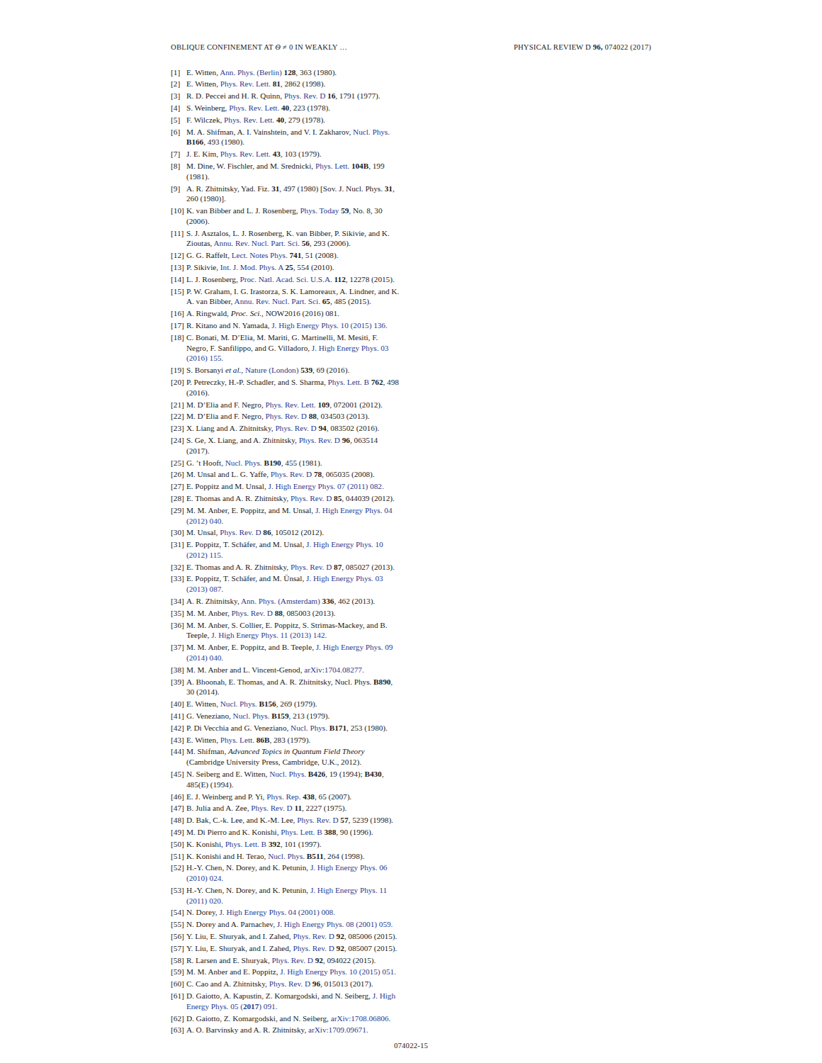Oblique confinement at θ ≠ 0 in weakly …
Physical Review D 96, 074022 (2017)
[1] E. Witten, Ann. Phys. (Berlin) 128, 363 (1980).
[2] E. Witten, Phys. Rev. Lett. 81, 2862 (1998).
[3] R. D. Peccei and H. R. Quinn, Phys. Rev. D 16, 1791 (1977).
[4] S. Weinberg, Phys. Rev. Lett. 40, 223 (1978).
[5] F. Wilczek, Phys. Rev. Lett. 40, 279 (1978).
[6] M. A. Shifman, A. I. Vainshtein, and V. I. Zakharov, Nucl. Phys. B166, 493 (1980).
[7] J. E. Kim, Phys. Rev. Lett. 43, 103 (1979).
[8] M. Dine, W. Fischler, and M. Srednicki, Phys. Lett. 104B, 199 (1981).
[9] A. R. Zhitnitsky, Yad. Fiz. 31, 497 (1980) [Sov. J. Nucl. Phys. 31, 260 (1980)].
[10] K. van Bibber and L. J. Rosenberg, Phys. Today 59, No. 8, 30 (2006).
[11] S. J. Asztalos, L. J. Rosenberg, K. van Bibber, P. Sikivie, and K. Zioutas, Annu. Rev. Nucl. Part. Sci. 56, 293 (2006).
[12] G. G. Raffelt, Lect. Notes Phys. 741, 51 (2008).
[13] P. Sikivie, Int. J. Mod. Phys. A 25, 554 (2010).
[14] L. J. Rosenberg, Proc. Natl. Acad. Sci. U.S.A. 112, 12278 (2015).
[15] P. W. Graham, I. G. Irastorza, S. K. Lamoreaux, A. Lindner, and K. A. van Bibber, Annu. Rev. Nucl. Part. Sci. 65, 485 (2015).
[16] A. Ringwald, Proc. Sci., NOW2016 (2016) 081.
[17] R. Kitano and N. Yamada, J. High Energy Phys. 10 (2015) 136.
[18] C. Bonati, M. D’Elia, M. Mariti, G. Martinelli, M. Mesiti, F. Negro, F. Sanfilippo, and G. Villadoro, J. High Energy Phys. 03 (2016) 155.
[19] S. Borsanyi et al., Nature (London) 539, 69 (2016).
[20] P. Petreczky, H.-P. Schadler, and S. Sharma, Phys. Lett. B 762, 498 (2016).
[21] M. D’Elia and F. Negro, Phys. Rev. Lett. 109, 072001 (2012).
[22] M. D’Elia and F. Negro, Phys. Rev. D 88, 034503 (2013).
[23] X. Liang and A. Zhitnitsky, Phys. Rev. D 94, 083502 (2016).
[24] S. Ge, X. Liang, and A. Zhitnitsky, Phys. Rev. D 96, 063514 (2017).
[25] G. ’t Hooft, Nucl. Phys. B190, 455 (1981).
[26] M. Unsal and L. G. Yaffe, Phys. Rev. D 78, 065035 (2008).
[27] E. Poppitz and M. Unsal, J. High Energy Phys. 07 (2011) 082.
[28] E. Thomas and A. R. Zhitnitsky, Phys. Rev. D 85, 044039 (2012).
[29] M. M. Anber, E. Poppitz, and M. Unsal, J. High Energy Phys. 04 (2012) 040.
[30] M. Unsal, Phys. Rev. D 86, 105012 (2012).
[31] E. Poppitz, T. Schäfer, and M. Unsal, J. High Energy Phys. 10 (2012) 115.
[32] E. Thomas and A. R. Zhitnitsky, Phys. Rev. D 87, 085027 (2013).
[33] E. Poppitz, T. Schäfer, and M. Ünsal, J. High Energy Phys. 03 (2013) 087.
[34] A. R. Zhitnitsky, Ann. Phys. (Amsterdam) 336, 462 (2013).
[35] M. M. Anber, Phys. Rev. D 88, 085003 (2013).
[36] M. M. Anber, S. Collier, E. Poppitz, S. Strimas-Mackey, and B. Teeple, J. High Energy Phys. 11 (2013) 142.
[37] M. M. Anber, E. Poppitz, and B. Teeple, J. High Energy Phys. 09 (2014) 040.
[38] M. M. Anber and L. Vincent-Genod, arXiv:1704.08277.
[39] A. Bhoonah, E. Thomas, and A. R. Zhitnitsky, Nucl. Phys. B890, 30 (2014).
[40] E. Witten, Nucl. Phys. B156, 269 (1979).
[41] G. Veneziano, Nucl. Phys. B159, 213 (1979).
[42] P. Di Vecchia and G. Veneziano, Nucl. Phys. B171, 253 (1980).
[43] E. Witten, Phys. Lett. 86B, 283 (1979).
[44] M. Shifman, Advanced Topics in Quantum Field Theory (Cambridge University Press, Cambridge, U.K., 2012).
[45] N. Seiberg and E. Witten, Nucl. Phys. B426, 19 (1994); B430, 485(E) (1994).
[46] E. J. Weinberg and P. Yi, Phys. Rep. 438, 65 (2007).
[47] B. Julia and A. Zee, Phys. Rev. D 11, 2227 (1975).
[48] D. Bak, C.-k. Lee, and K.-M. Lee, Phys. Rev. D 57, 5239 (1998).
[49] M. Di Pierro and K. Konishi, Phys. Lett. B 388, 90 (1996).
[50] K. Konishi, Phys. Lett. B 392, 101 (1997).
[51] K. Konishi and H. Terao, Nucl. Phys. B511, 264 (1998).
[52] H.-Y. Chen, N. Dorey, and K. Petunin, J. High Energy Phys. 06 (2010) 024.
[53] H.-Y. Chen, N. Dorey, and K. Petunin, J. High Energy Phys. 11 (2011) 020.
[54] N. Dorey, J. High Energy Phys. 04 (2001) 008.
[55] N. Dorey and A. Parnachev, J. High Energy Phys. 08 (2001) 059.
[56] Y. Liu, E. Shuryak, and I. Zahed, Phys. Rev. D 92, 085006 (2015).
[57] Y. Liu, E. Shuryak, and I. Zahed, Phys. Rev. D 92, 085007 (2015).
[58] R. Larsen and E. Shuryak, Phys. Rev. D 92, 094022 (2015).
[59] M. M. Anber and E. Poppitz, J. High Energy Phys. 10 (2015) 051.
[60] C. Cao and A. Zhitnitsky, Phys. Rev. D 96, 015013 (2017).
[61] D. Gaiotto, A. Kapustin, Z. Komargodski, and N. Seiberg, J. High Energy Phys. 05 (2017) 091.
[62] D. Gaiotto, Z. Komargodski, and N. Seiberg, arXiv:1708.06806.
[63] A. O. Barvinsky and A. R. Zhitnitsky, arXiv:1709.09671.
074022-15